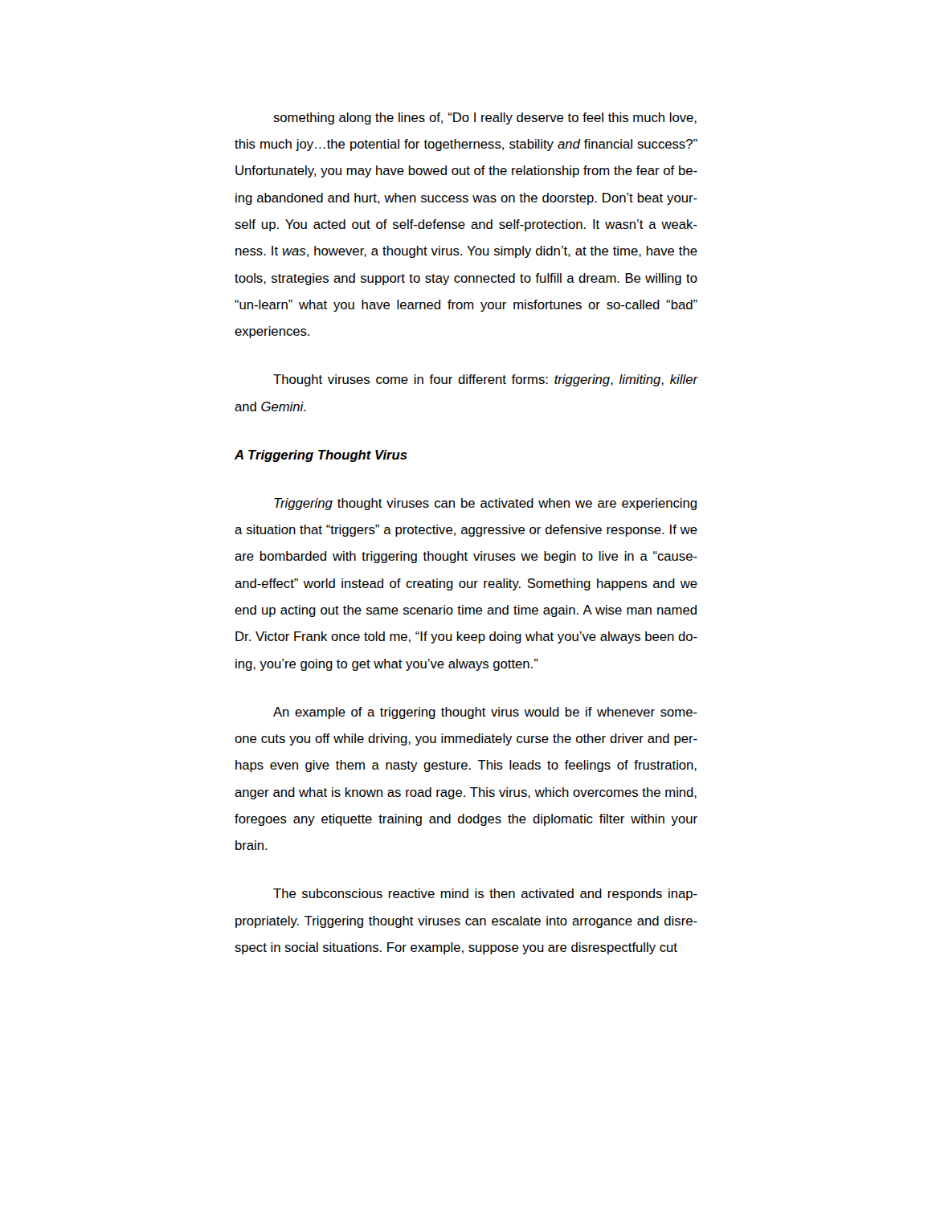something along the lines of, “Do I really deserve to feel this much love, this much joy…the potential for togetherness, stability and financial success?” Unfortunately, you may have bowed out of the relationship from the fear of being abandoned and hurt, when success was on the doorstep. Don’t beat yourself up. You acted out of self-defense and self-protection. It wasn’t a weakness. It was, however, a thought virus. You simply didn’t, at the time, have the tools, strategies and support to stay connected to fulfill a dream. Be willing to “un-learn” what you have learned from your misfortunes or so-called “bad” experiences.
Thought viruses come in four different forms: triggering, limiting, killer and Gemini.
A Triggering Thought Virus
Triggering thought viruses can be activated when we are experiencing a situation that “triggers” a protective, aggressive or defensive response. If we are bombarded with triggering thought viruses we begin to live in a “cause-and-effect” world instead of creating our reality. Something happens and we end up acting out the same scenario time and time again. A wise man named Dr. Victor Frank once told me, “If you keep doing what you’ve always been doing, you’re going to get what you’ve always gotten.”
An example of a triggering thought virus would be if whenever someone cuts you off while driving, you immediately curse the other driver and perhaps even give them a nasty gesture. This leads to feelings of frustration, anger and what is known as road rage. This virus, which overcomes the mind, foregoes any etiquette training and dodges the diplomatic filter within your brain.
The subconscious reactive mind is then activated and responds inappropriately. Triggering thought viruses can escalate into arrogance and disrespect in social situations. For example, suppose you are disrespectfully cut